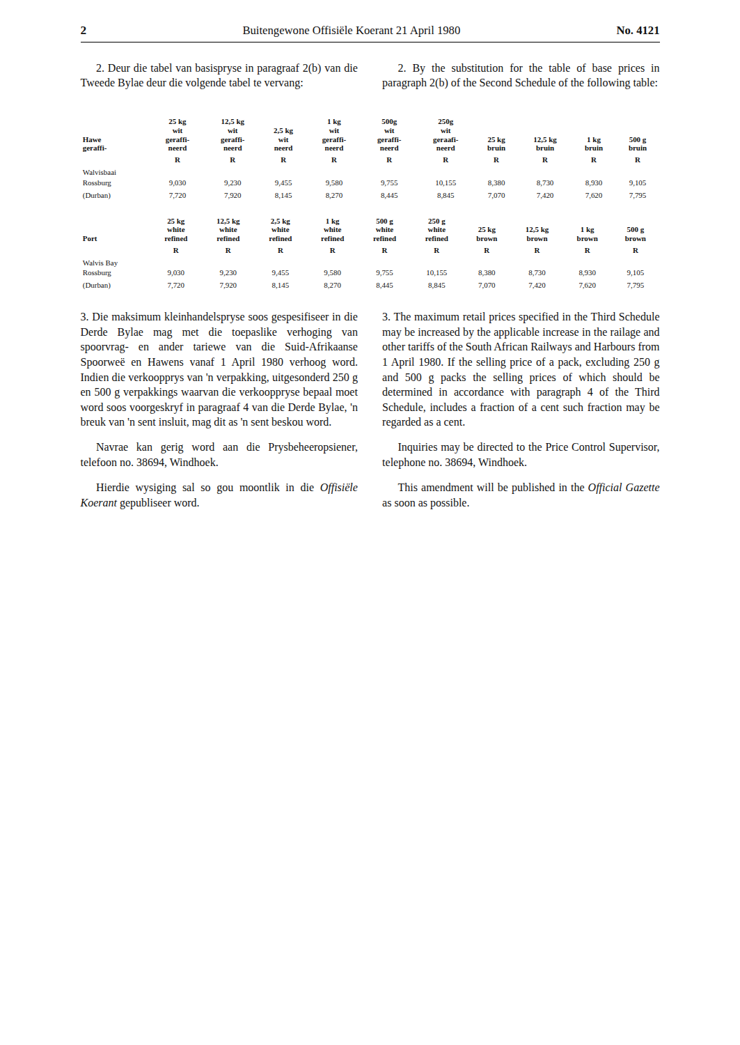2 Buitengewone Offisiële Koerant 21 April 1980 No. 4121
2. Deur die tabel van basispryse in paragraaf 2(b) van die Tweede Bylae deur die volgende tabel te vervang:
2. By the substitution for the table of base prices in paragraph 2(b) of the Second Schedule of the following table:
| Hawe geraffi- | 25 kg wit geraffi- neerd | 12,5 kg wit geraffi- neerd | 2,5 kg wit neerd | 1 kg wit geraffi- neerd | 500g wit geraffi- neerd | 250g wit geraafi- neerd | 25 kg bruin | 12,5 kg bruin | 1 kg bruin | 500 g bruin |
| --- | --- | --- | --- | --- | --- | --- | --- | --- | --- | --- |
| | R | R | R | R | R | R | R | R | R | R |
| Walvisbaai Rossburg | 9,030 | 9,230 | 9,455 | 9,580 | 9,755 | 10,155 | 8,380 | 8,730 | 8,930 | 9,105 |
| (Durban) | 7,720 | 7,920 | 8,145 | 8,270 | 8,445 | 8,845 | 7,070 | 7,420 | 7,620 | 7,795 |
| Port | 25 kg white refined | 12,5 kg white refined | 2,5 kg white refined | 1 kg white refined | 500 g white refined | 250 g white refined | 25 kg brown | 12,5 kg brown | 1 kg brown | 500 g brown |
| --- | --- | --- | --- | --- | --- | --- | --- | --- | --- | --- |
| | R | R | R | R | R | R | R | R | R | R |
| Walvis Bay Rossburg | 9,030 | 9,230 | 9,455 | 9,580 | 9,755 | 10,155 | 8,380 | 8,730 | 8,930 | 9,105 |
| (Durban) | 7,720 | 7,920 | 8,145 | 8,270 | 8,445 | 8,845 | 7,070 | 7,420 | 7,620 | 7,795 |
3. Die maksimum kleinhandelspryse soos gespesifiseer in die Derde Bylae mag met die toepaslike verhoging van spoorvrag- en ander tariewe van die Suid-Afrikaanse Spoorweë en Hawens vanaf 1 April 1980 verhoog word. Indien die verkoopprys van 'n verpakking, uitgesonderd 250 g en 500 g verpakkings waarvan die verkooppryse bepaal moet word soos voorgeskryf in paragraaf 4 van die Derde Bylae, 'n breuk van 'n sent insluit, mag dit as 'n sent beskou word.
Navrae kan gerig word aan die Prysbeheeropsiener, telefoon no. 38694, Windhoek.
Hierdie wysiging sal so gou moontlik in die Offisiële Koerant gepubliseer word.
3. The maximum retail prices specified in the Third Schedule may be increased by the applicable increase in the railage and other tariffs of the South African Railways and Harbours from 1 April 1980. If the selling price of a pack, excluding 250 g and 500 g packs the selling prices of which should be determined in accordance with paragraph 4 of the Third Schedule, includes a fraction of a cent such fraction may be regarded as a cent.
Inquiries may be directed to the Price Control Supervisor, telephone no. 38694, Windhoek.
This amendment will be published in the Official Gazette as soon as possible.